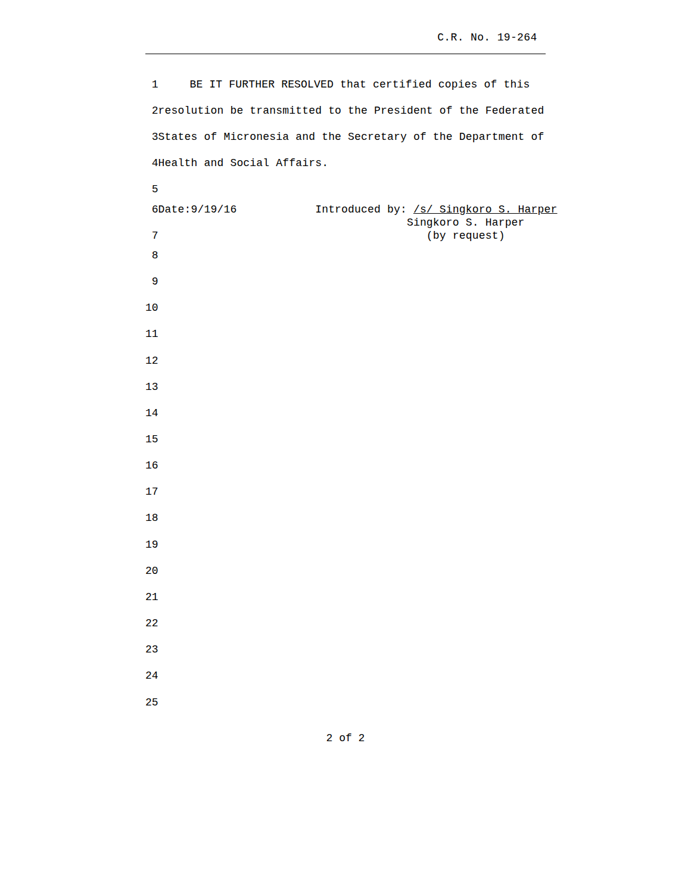C.R. No. 19-264
| 1 | BE IT FURTHER RESOLVED that certified copies of this |
| 2 | resolution be transmitted to the President of the Federated |
| 3 | States of Micronesia and the Secretary of the Department of |
| 4 | Health and Social Affairs. |
| 5 | |
| 6 | Date:9/19/16 Introduced by: /s/ Singkoro S. Harper |
| | Singkoro S. Harper |
| 7 | (by request) |
| 8 | |
| 9 | |
| 10 | |
| 11 | |
| 12 | |
| 13 | |
| 14 | |
| 15 | |
| 16 | |
| 17 | |
| 18 | |
| 19 | |
| 20 | |
| 21 | |
| 22 | |
| 23 | |
| 24 | |
| 25 | |
2 of 2